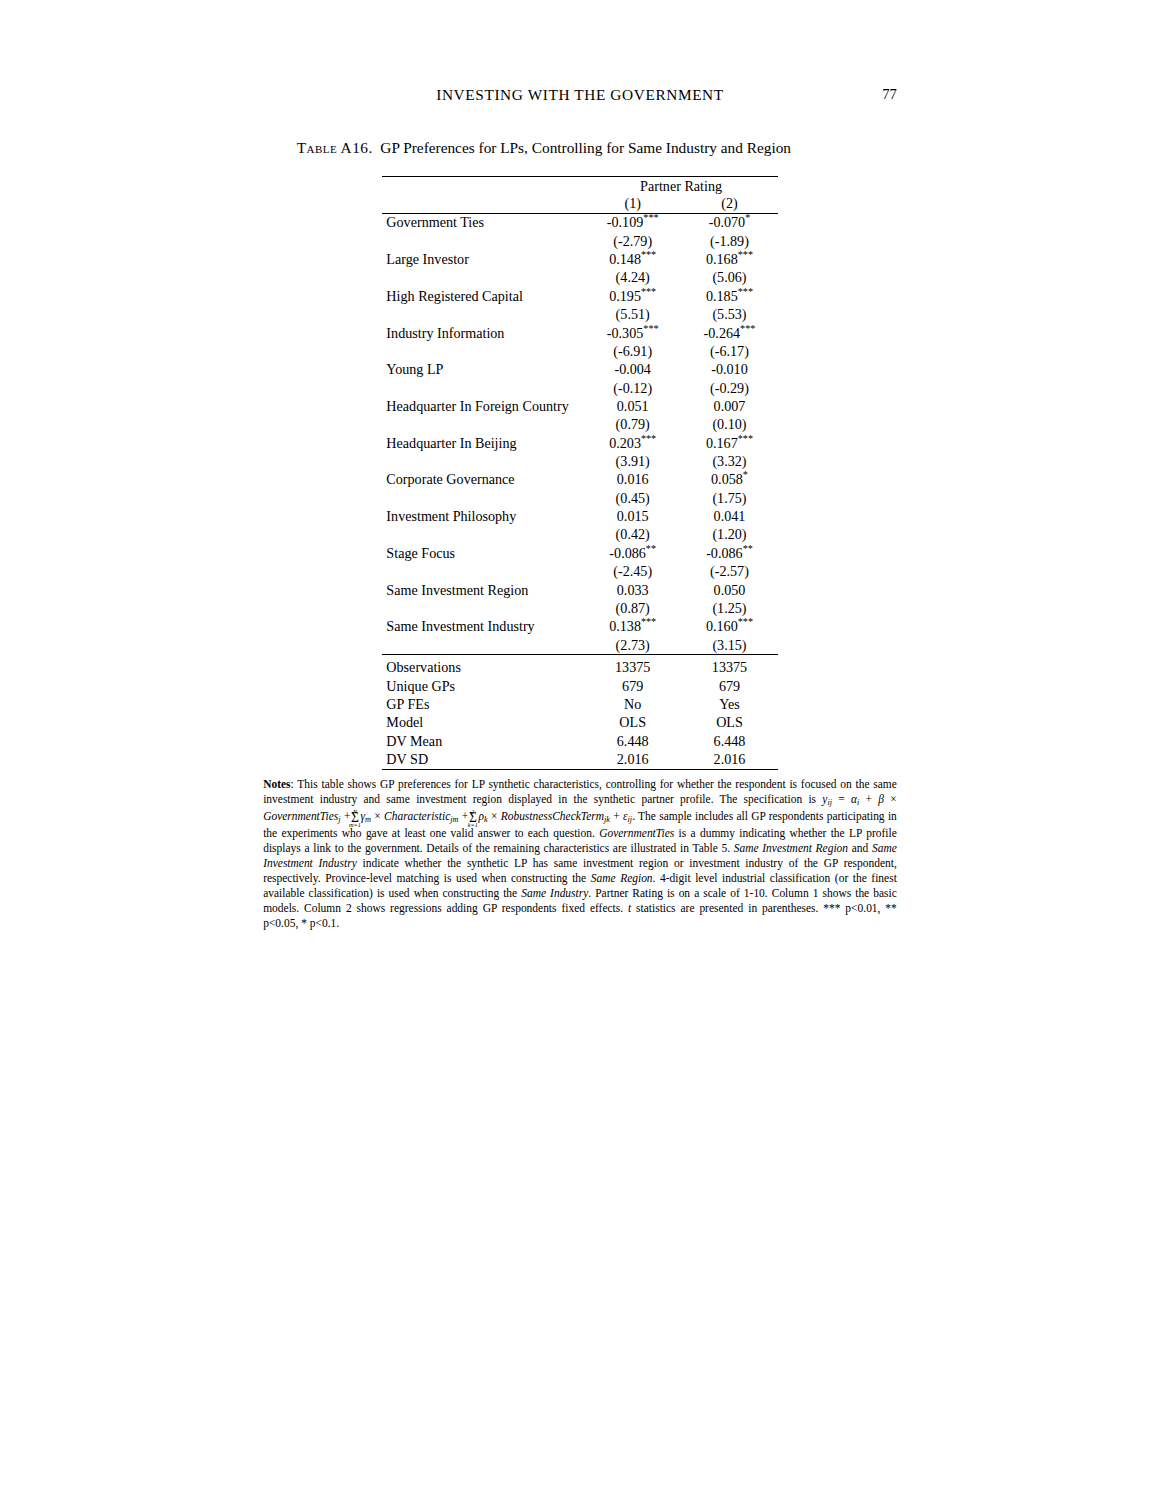INVESTING WITH THE GOVERNMENT 77
Table A16. GP Preferences for LPs, Controlling for Same Industry and Region
| | Partner Rating |
| | (1) | (2) |
| Government Ties | -0.109 *** | -0.070 * |
| | (-2.79) | (-1.89) |
| Large Investor | 0.148 *** | 0.168 *** |
| | (4.24) | (5.06) |
| High Registered Capital | 0.195 *** | 0.185 *** |
| | (5.51) | (5.53) |
| Industry Information | -0.305 *** | -0.264 *** |
| | (-6.91) | (-6.17) |
| Young LP | -0.004 | -0.010 |
| | (-0.12) | (-0.29) |
| Headquarter In Foreign Country | 0.051 | 0.007 |
| | (0.79) | (0.10) |
| Headquarter In Beijing | 0.203 *** | 0.167 *** |
| | (3.91) | (3.32) |
| Corporate Governance | 0.016 | 0.058 * |
| | (0.45) | (1.75) |
| Investment Philosophy | 0.015 | 0.041 |
| | (0.42) | (1.20) |
| Stage Focus | -0.086 ** | -0.086 ** |
| | (-2.45) | (-2.57) |
| Same Investment Region | 0.033 | 0.050 |
| | (0.87) | (1.25) |
| Same Investment Industry | 0.138 *** | 0.160 *** |
| | (2.73) | (3.15) |
| Observations | 13375 | 13375 |
| Unique GPs | 679 | 679 |
| GP FEs | No | Yes |
| Model | OLS | OLS |
| DV Mean | 6.448 | 6.448 |
| DV SD | 2.016 | 2.016 |
Notes: This table shows GP preferences for LP synthetic characteristics, controlling for whether the respondent is focused on the same investment industry and same investment region displayed in the synthetic partner profile. The specification is yij = αi + β × GovernmentTiesj +ΣNm=1 γm × Characteristicjm +Σ2 k=1 ρk × RobustnessCheckTermjk + εij. The sample includes all GP respondents participating in the experiments who gave at least one valid answer to each question. GovernmentTies is a dummy indicating whether the LP profile displays a link to the government. Details of the remaining characteristics are illustrated in Table 5. Same Investment Region and Same Investment Industry indicate whether the synthetic LP has same investment region or investment industry of the GP respondent, respectively. Province-level matching is used when constructing the Same Region. 4-digit level industrial classification (or the finest available classification) is used when constructing the Same Industry. Partner Rating is on a scale of 1-10. Column 1 shows the basic models. Column 2 shows regressions adding GP respondents fixed effects. t statistics are presented in parentheses. *** p<0.01, ** p<0.05, * p<0.1.